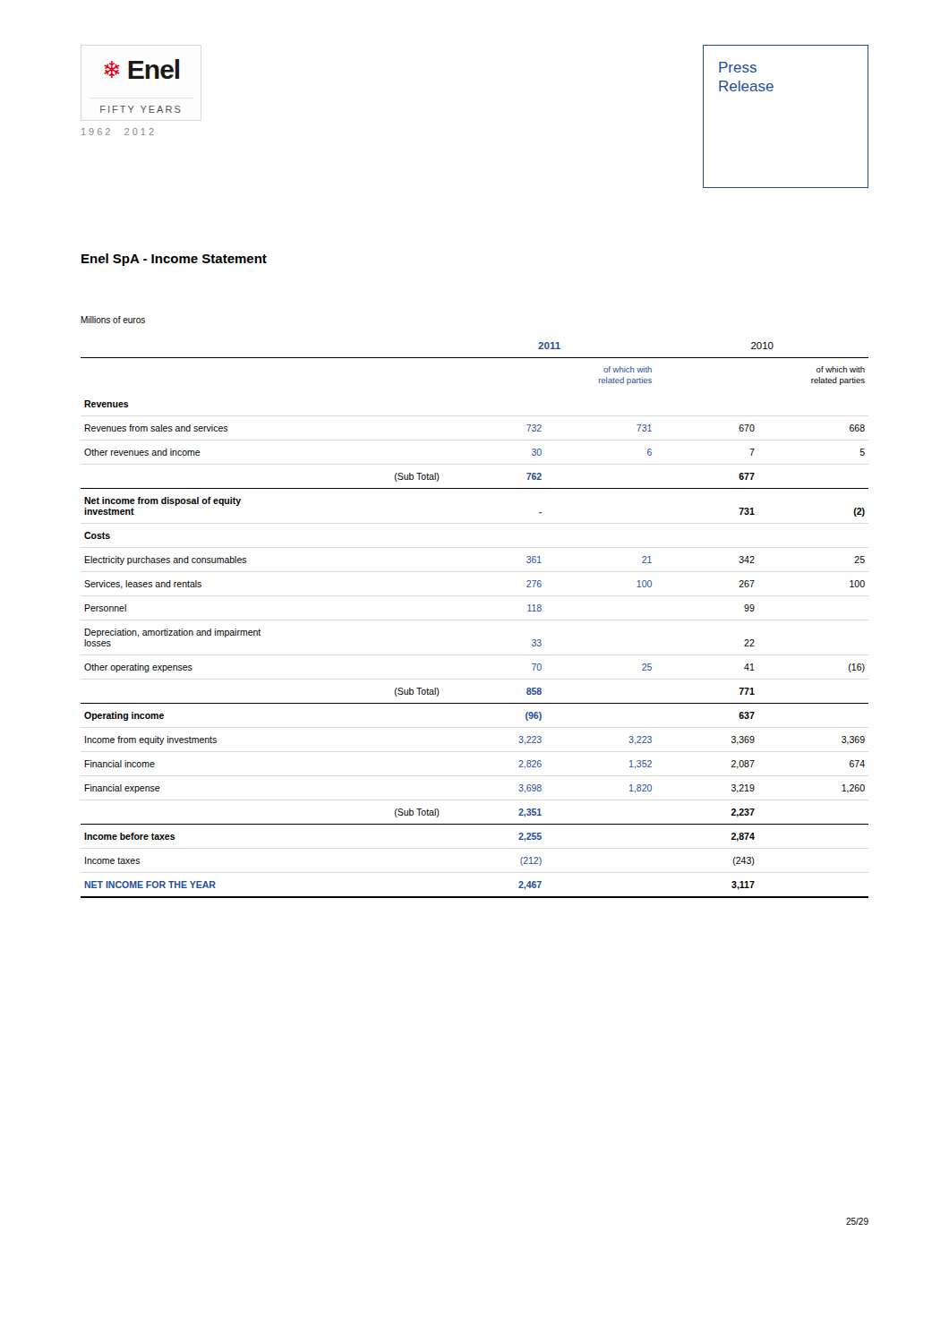❄ Enel
FIFTY YEARS
1962 2012
Press Release
Enel SpA - Income Statement
Millions of euros
| | | 2011 | 2010 |
| --- | --- | --- | --- |
| | | | of which with related parties | | of which with related parties |
| Revenues | | | | | |
| Revenues from sales and services | | 732 | 731 | 670 | 668 |
| Other revenues and income | | 30 | 6 | 7 | 5 |
| | (Sub Total) | 762 | | 677 | |
| Net income from disposal of equity investment | | - | | 731 | (2) |
| Costs | | | | | |
| Electricity purchases and consumables | | 361 | 21 | 342 | 25 |
| Services, leases and rentals | | 276 | 100 | 267 | 100 |
| Personnel | | 118 | | 99 | |
| Depreciation, amortization and impairment losses | | 33 | | 22 | |
| Other operating expenses | | 70 | 25 | 41 | (16) |
| | (Sub Total) | 858 | | 771 | |
| Operating income | | (96) | | 637 | |
| Income from equity investments | | 3,223 | 3,223 | 3,369 | 3,369 |
| Financial income | | 2,826 | 1,352 | 2,087 | 674 |
| Financial expense | | 3,698 | 1,820 | 3,219 | 1,260 |
| | (Sub Total) | 2,351 | | 2,237 | |
| Income before taxes | | 2,255 | | 2,874 | |
| Income taxes | | (212) | | (243) | |
| NET INCOME FOR THE YEAR | | 2,467 | | 3,117 | |
25/29